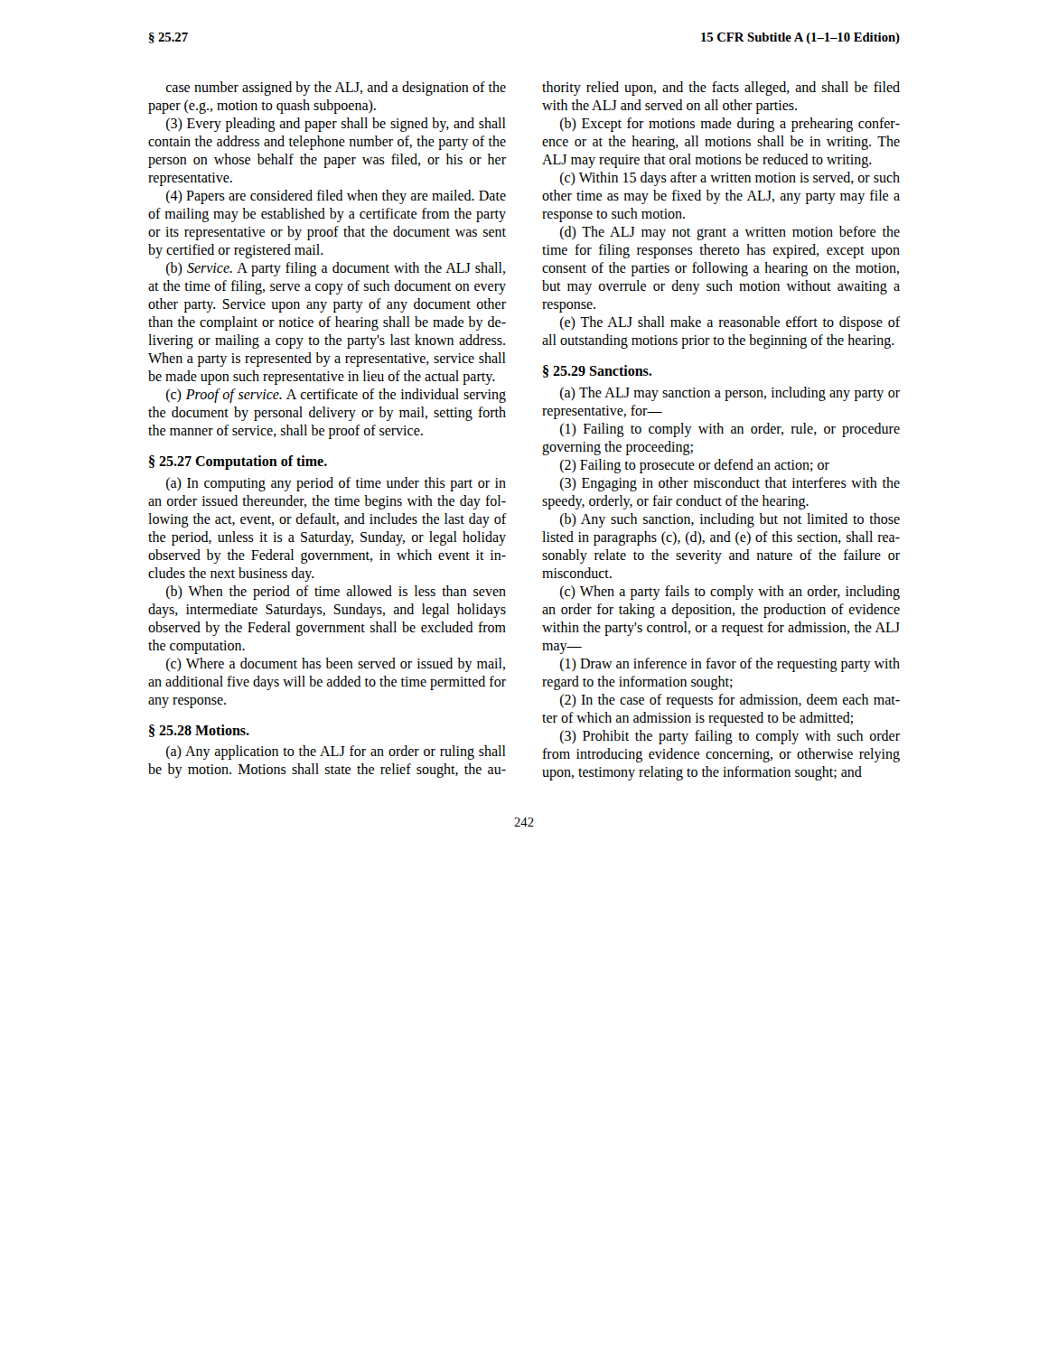§ 25.27 15 CFR Subtitle A (1–1–10 Edition)
case number assigned by the ALJ, and a designation of the paper (e.g., motion to quash subpoena).
(3) Every pleading and paper shall be signed by, and shall contain the address and telephone number of, the party of the person on whose behalf the paper was filed, or his or her representative.
(4) Papers are considered filed when they are mailed. Date of mailing may be established by a certificate from the party or its representative or by proof that the document was sent by certified or registered mail.
(b) Service. A party filing a document with the ALJ shall, at the time of filing, serve a copy of such document on every other party. Service upon any party of any document other than the complaint or notice of hearing shall be made by delivering or mailing a copy to the party's last known address. When a party is represented by a representative, service shall be made upon such representative in lieu of the actual party.
(c) Proof of service. A certificate of the individual serving the document by personal delivery or by mail, setting forth the manner of service, shall be proof of service.
§ 25.27 Computation of time.
(a) In computing any period of time under this part or in an order issued thereunder, the time begins with the day following the act, event, or default, and includes the last day of the period, unless it is a Saturday, Sunday, or legal holiday observed by the Federal government, in which event it includes the next business day.
(b) When the period of time allowed is less than seven days, intermediate Saturdays, Sundays, and legal holidays observed by the Federal government shall be excluded from the computation.
(c) Where a document has been served or issued by mail, an additional five days will be added to the time permitted for any response.
§ 25.28 Motions.
(a) Any application to the ALJ for an order or ruling shall be by motion. Motions shall state the relief sought, the authority relied upon, and the facts alleged, and shall be filed with the ALJ and served on all other parties.
(b) Except for motions made during a prehearing conference or at the hearing, all motions shall be in writing. The ALJ may require that oral motions be reduced to writing.
(c) Within 15 days after a written motion is served, or such other time as may be fixed by the ALJ, any party may file a response to such motion.
(d) The ALJ may not grant a written motion before the time for filing responses thereto has expired, except upon consent of the parties or following a hearing on the motion, but may overrule or deny such motion without awaiting a response.
(e) The ALJ shall make a reasonable effort to dispose of all outstanding motions prior to the beginning of the hearing.
§ 25.29 Sanctions.
(a) The ALJ may sanction a person, including any party or representative, for—
(1) Failing to comply with an order, rule, or procedure governing the proceeding;
(2) Failing to prosecute or defend an action; or
(3) Engaging in other misconduct that interferes with the speedy, orderly, or fair conduct of the hearing.
(b) Any such sanction, including but not limited to those listed in paragraphs (c), (d), and (e) of this section, shall reasonably relate to the severity and nature of the failure or misconduct.
(c) When a party fails to comply with an order, including an order for taking a deposition, the production of evidence within the party's control, or a request for admission, the ALJ may—
(1) Draw an inference in favor of the requesting party with regard to the information sought;
(2) In the case of requests for admission, deem each matter of which an admission is requested to be admitted;
(3) Prohibit the party failing to comply with such order from introducing evidence concerning, or otherwise relying upon, testimony relating to the information sought; and
242